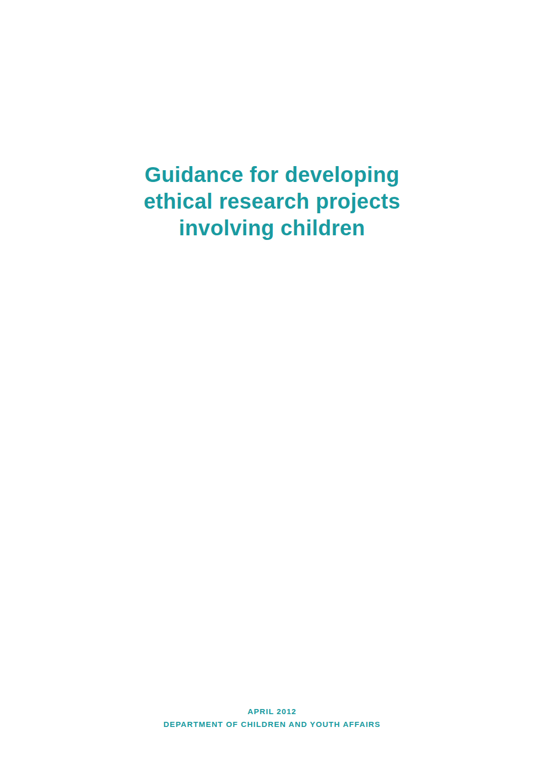Guidance for developing ethical research projects involving children
April 2012 Department of Children and Youth Affairs